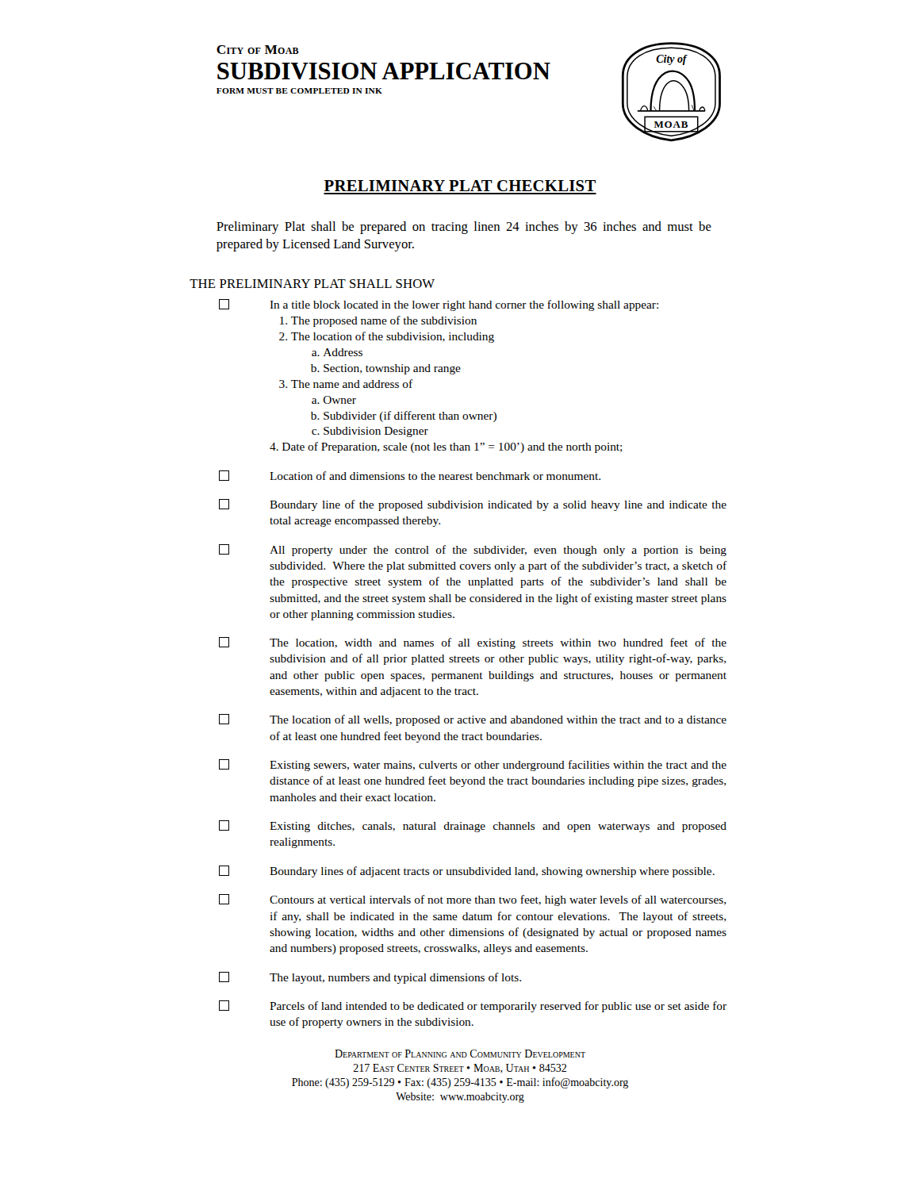City of Moab
SUBDIVISION APPLICATION
FORM MUST BE COMPLETED IN INK
City of MOAB
PRELIMINARY PLAT CHECKLIST
Preliminary Plat shall be prepared on tracing linen 24 inches by 36 inches and must be prepared by Licensed Land Surveyor.
THE PRELIMINARY PLAT SHALL SHOW
In a title block located in the lower right hand corner the following shall appear:
The proposed name of the subdivision
The location of the subdivision, including
Address
Section, township and range
The name and address of
Owner
Subdivider (if different than owner)
Subdivision Designer
4. Date of Preparation, scale (not les than 1” = 100’) and the north point;
Location of and dimensions to the nearest benchmark or monument.
Boundary line of the proposed subdivision indicated by a solid heavy line and indicate the total acreage encompassed thereby.
All property under the control of the subdivider, even though only a portion is being subdivided. Where the plat submitted covers only a part of the subdivider’s tract, a sketch of the prospective street system of the unplatted parts of the subdivider’s land shall be submitted, and the street system shall be considered in the light of existing master street plans or other planning commission studies.
The location, width and names of all existing streets within two hundred feet of the subdivision and of all prior platted streets or other public ways, utility right-of-way, parks, and other public open spaces, permanent buildings and structures, houses or permanent easements, within and adjacent to the tract.
The location of all wells, proposed or active and abandoned within the tract and to a distance of at least one hundred feet beyond the tract boundaries.
Existing sewers, water mains, culverts or other underground facilities within the tract and the distance of at least one hundred feet beyond the tract boundaries including pipe sizes, grades, manholes and their exact location.
Existing ditches, canals, natural drainage channels and open waterways and proposed realignments.
Boundary lines of adjacent tracts or unsubdivided land, showing ownership where possible.
Contours at vertical intervals of not more than two feet, high water levels of all watercourses, if any, shall be indicated in the same datum for contour elevations. The layout of streets, showing location, widths and other dimensions of (designated by actual or proposed names and numbers) proposed streets, crosswalks, alleys and easements.
The layout, numbers and typical dimensions of lots.
Parcels of land intended to be dedicated or temporarily reserved for public use or set aside for use of property owners in the subdivision.
Department of Planning and Community Development
217 East Center Street • Moab, Utah • 84532
Phone: (435) 259-5129 • Fax: (435) 259-4135 • E-mail: info@moabcity.org
Website: www.moabcity.org